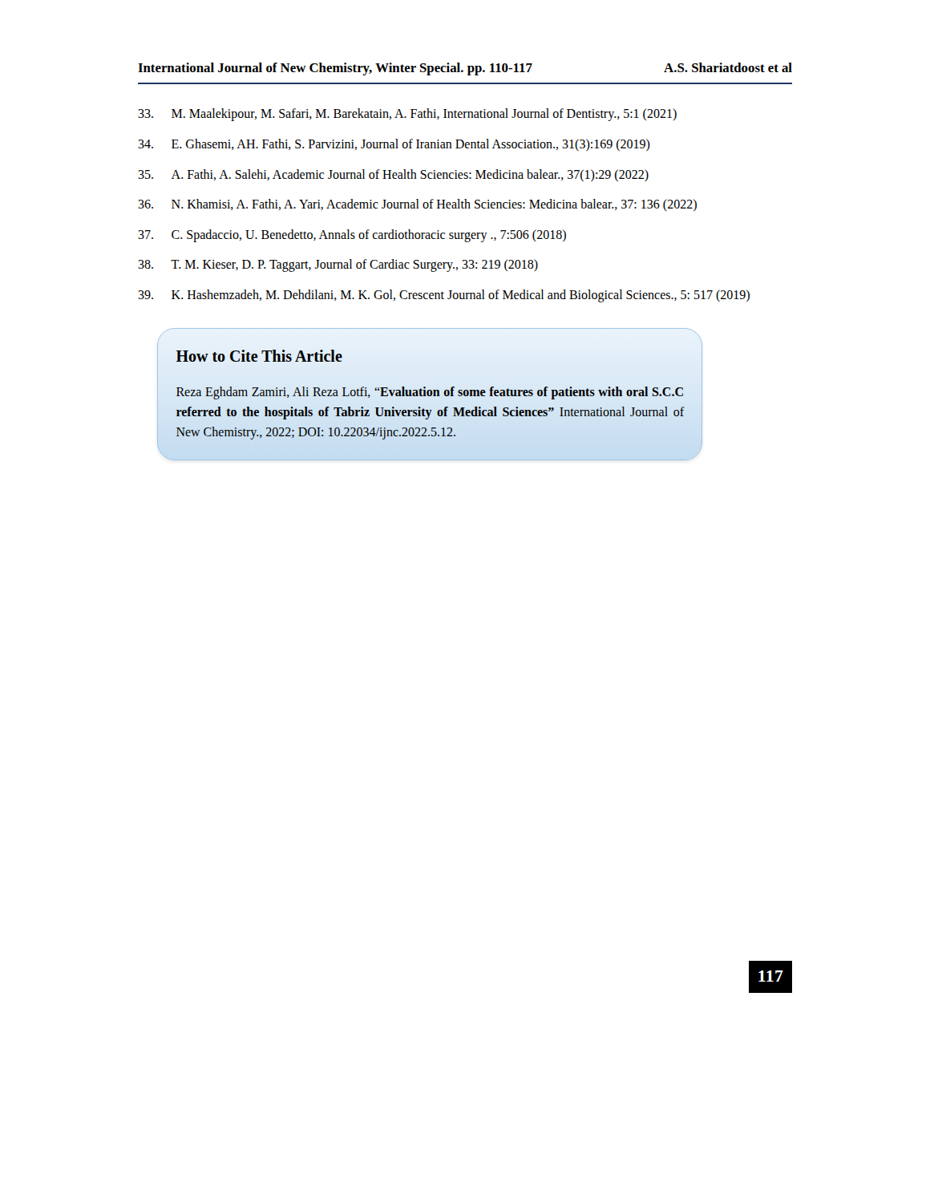International Journal of New Chemistry, Winter Special. pp. 110-117
A.S. Shariatdoost et al
33. M. Maalekipour, M. Safari, M. Barekatain, A. Fathi, International Journal of Dentistry., 5:1 (2021)
34. E. Ghasemi, AH. Fathi, S. Parvizini, Journal of Iranian Dental Association., 31(3):169 (2019)
35. A. Fathi, A. Salehi, Academic Journal of Health Sciencies: Medicina balear., 37(1):29 (2022)
36. N. Khamisi, A. Fathi, A. Yari, Academic Journal of Health Sciencies: Medicina balear., 37: 136 (2022)
37. C. Spadaccio, U. Benedetto, Annals of cardiothoracic surgery ., 7:506 (2018)
38. T. M. Kieser, D. P. Taggart, Journal of Cardiac Surgery., 33: 219 (2018)
39. K. Hashemzadeh, M. Dehdilani, M. K. Gol, Crescent Journal of Medical and Biological Sciences., 5: 517 (2019)
How to Cite This Article
Reza Eghdam Zamiri, Ali Reza Lotfi, “Evaluation of some features of patients with oral S.C.C referred to the hospitals of Tabriz University of Medical Sciences” International Journal of New Chemistry., 2022; DOI: 10.22034/ijnc.2022.5.12.
117